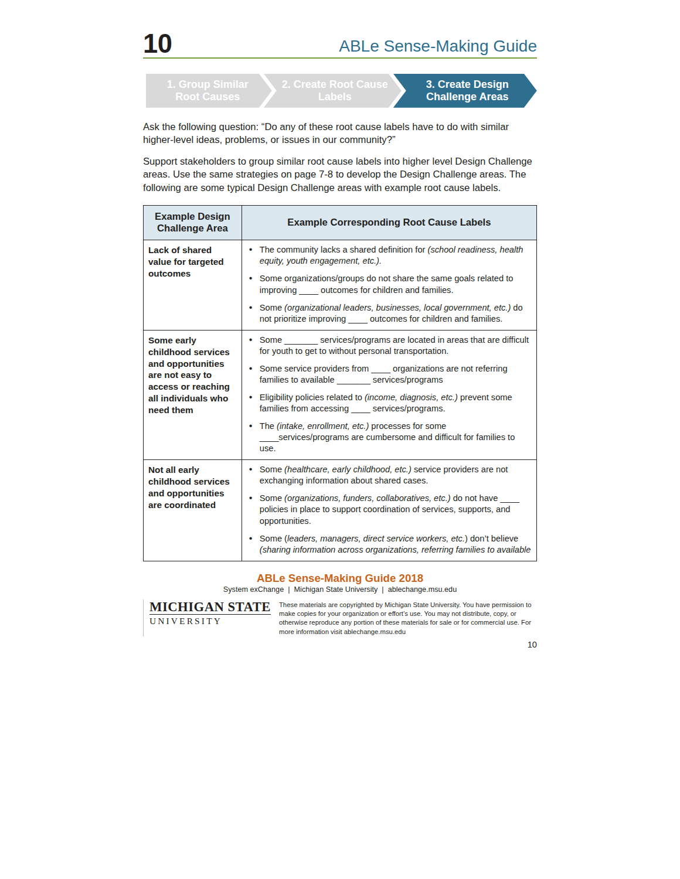10
ABLe Sense-Making Guide
1. Group Similar
Root Causes
2. Create Root Cause
Labels
3. Create Design
Challenge Areas
Ask the following question: “Do any of these root cause labels have to do with similar higher-level ideas, problems, or issues in our community?”
Support stakeholders to group similar root cause labels into higher level Design Challenge areas. Use the same strategies on page 7-8 to develop the Design Challenge areas. The following are some typical Design Challenge areas with example root cause labels.
| Example Design Challenge Area | Example Corresponding Root Cause Labels |
| --- | --- |
| Lack of shared value for targeted outcomes | The community lacks a shared definition for (school readiness, health equity, youth engagement, etc.). Some organizations/groups do not share the same goals related to improving ____ outcomes for children and families. Some (organizational leaders, businesses, local government, etc.) do not prioritize improving ____ outcomes for children and families. |
| Some early childhood services and opportunities are not easy to access or reaching all individuals who need them | Some _______ services/programs are located in areas that are difficult for youth to get to without personal transportation. Some service providers from ____ organizations are not referring families to available _______ services/programs Eligibility policies related to (income, diagnosis, etc.) prevent some families from accessing ____ services/programs. The (intake, enrollment, etc.) processes for some ____ services/programs are cumbersome and difficult for families to use. |
| Not all early childhood services and opportunities are coordinated | Some (healthcare, early childhood, etc.) service providers are not exchanging information about shared cases. Some (organizations, funders, collaboratives, etc.) do not have ____ policies in place to support coordination of services, supports, and opportunities. Some ( leaders, managers, direct service workers, etc. ) don’t believe (sharing information across organizations, referring families to available |
ABLe Sense-Making Guide 2018
System exChange | Michigan State University | ablechange.msu.edu
MICHIGAN STATE
UNIVERSITY
These materials are copyrighted by Michigan State University. You have permission to make copies for your organization or effort’s use. You may not distribute, copy, or otherwise reproduce any portion of these materials for sale or for commercial use. For more information visit ablechange.msu.edu
10